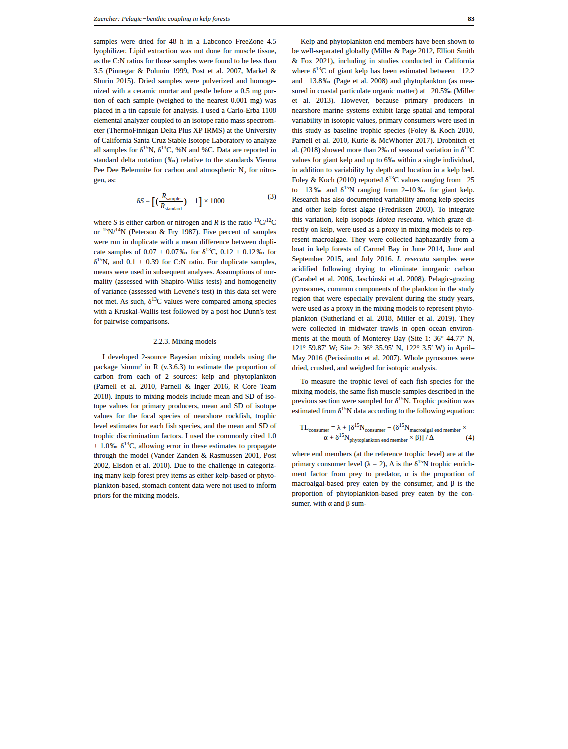Zuercher: Pelagic−benthic coupling in kelp forests 83
samples were dried for 48 h in a Labconco FreeZone 4.5 lyophilizer. Lipid extraction was not done for muscle tissue, as the C:N ratios for those samples were found to be less than 3.5 (Pinnegar & Polunin 1999, Post et al. 2007, Markel & Shurin 2015). Dried samples were pulverized and homogenized with a ceramic mortar and pestle before a 0.5 mg portion of each sample (weighed to the nearest 0.001 mg) was placed in a tin capsule for analysis. I used a Carlo-Erba 1108 elemental analyzer coupled to an isotope ratio mass spectrometer (ThermoFinnigan Delta Plus XP IRMS) at the University of California Santa Cruz Stable Isotope Laboratory to analyze all samples for δ15N, δ13C, %N and %C. Data are reported in standard delta notation (‰) relative to the standards Vienna Pee Dee Belemnite for carbon and atmospheric N2 for nitrogen, as:
δS = [(Rsample Rstandard) − 1] × 1000 (3)
where S is either carbon or nitrogen and R is the ratio 13C/12C or 15N/14N (Peterson & Fry 1987). Five percent of samples were run in duplicate with a mean difference between duplicate samples of 0.07 ± 0.07‰ for δ13C, 0.12 ± 0.12‰ for δ15N, and 0.1 ± 0.39 for C:N ratio. For duplicate samples, means were used in subsequent analyses. Assumptions of normality (assessed with Shapiro-Wilks tests) and homogeneity of variance (assessed with Levene's test) in this data set were not met. As such, δ13C values were compared among species with a Kruskal-Wallis test followed by a post hoc Dunn's test for pairwise comparisons.
2.2.3. Mixing models
I developed 2-source Bayesian mixing models using the package 'simmr' in R (v.3.6.3) to estimate the proportion of carbon from each of 2 sources: kelp and phytoplankton (Parnell et al. 2010, Parnell & Inger 2016, R Core Team 2018). Inputs to mixing models include mean and SD of isotope values for primary producers, mean and SD of isotope values for the focal species of nearshore rockfish, trophic level estimates for each fish species, and the mean and SD of trophic discrimination factors. I used the commonly cited 1.0 ± 1.0‰ δ13C, allowing error in these estimates to propagate through the model (Vander Zanden & Rasmussen 2001, Post 2002, Elsdon et al. 2010). Due to the challenge in categorizing many kelp forest prey items as either kelp-based or phytoplankton-based, stomach content data were not used to inform priors for the mixing models.
Kelp and phytoplankton end members have been shown to be well-separated globally (Miller & Page 2012, Elliott Smith & Fox 2021), including in studies conducted in California where δ13C of giant kelp has been estimated between −12.2 and −13.8‰ (Page et al. 2008) and phytoplankton (as measured in coastal particulate organic matter) at −20.5‰ (Miller et al. 2013). However, because primary producers in nearshore marine systems exhibit large spatial and temporal variability in isotopic values, primary consumers were used in this study as baseline trophic species (Foley & Koch 2010, Parnell et al. 2010, Kurle & McWhorter 2017). Drobnitch et al. (2018) showed more than 2‰ of seasonal variation in δ13C values for giant kelp and up to 6‰ within a single individual, in addition to variability by depth and location in a kelp bed. Foley & Koch (2010) reported δ13C values ranging from −25 to −13‰ and δ15N ranging from 2–10‰ for giant kelp. Research has also documented variability among kelp species and other kelp forest algae (Fredriksen 2003). To integrate this variation, kelp isopods Idotea resecata, which graze directly on kelp, were used as a proxy in mixing models to represent macroalgae. They were collected haphazardly from a boat in kelp forests of Carmel Bay in June 2014, June and September 2015, and July 2016. I. resecata samples were acidified following drying to eliminate inorganic carbon (Carabel et al. 2006, Jaschinski et al. 2008). Pelagic-grazing pyrosomes, common components of the plankton in the study region that were especially prevalent during the study years, were used as a proxy in the mixing models to represent phytoplankton (Sutherland et al. 2018, Miller et al. 2019). They were collected in midwater trawls in open ocean environments at the mouth of Monterey Bay (Site 1: 36° 44.77′ N, 121° 59.87′ W; Site 2: 36° 35.95′ N, 122° 3.5′ W) in April–May 2016 (Perissinotto et al. 2007). Whole pyrosomes were dried, crushed, and weighed for isotopic analysis.
To measure the trophic level of each fish species for the mixing models, the same fish muscle samples described in the previous section were sampled for δ15N. Trophic position was estimated from δ15N data according to the following equation:
TLconsumer = λ + [δ15Nconsumer − (δ15Nmacroalgal end member ×
α + δ15Nphytoplankton end member × β)] / Δ (4)
where end members (at the reference trophic level) are at the primary consumer level (λ = 2), Δ is the δ15N trophic enrichment factor from prey to predator, α is the proportion of macroalgal-based prey eaten by the consumer, and β is the proportion of phytoplankton-based prey eaten by the consumer, with α and β sum-